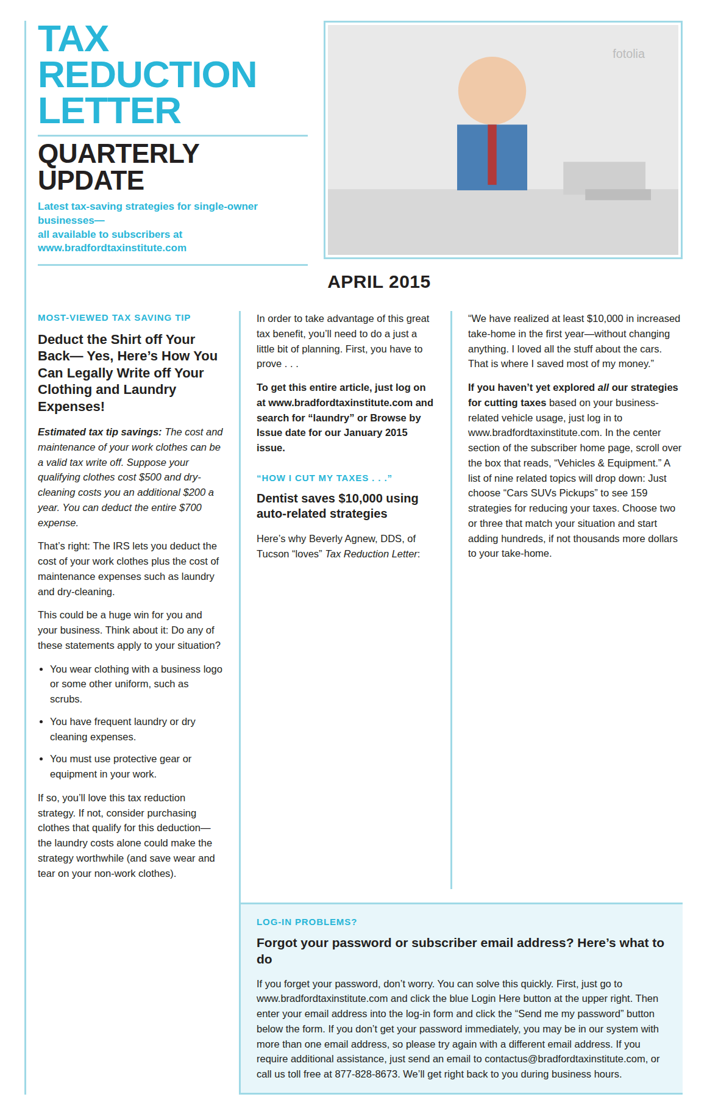Tax ReductionLetter
Quarterly Update
Latest tax-saving strategies for single-owner businesses—
all available to subscribers at www.bradfordtaxinstitute.com
APRIL 2015
Most-Viewed Tax Saving Tip
Deduct the Shirt off Your Back— Yes, Here’s How You Can Legally Write off Your Clothing and Laundry Expenses!
Estimated tax tip savings: The cost and maintenance of your work clothes can be a valid tax write off. Suppose your qualifying clothes cost $500 and dry-cleaning costs you an additional $200 a year. You can deduct the entire $700 expense.
That’s right: The IRS lets you deduct the cost of your work clothes plus the cost of maintenance expenses such as laundry and dry-cleaning.
This could be a huge win for you and your business. Think about it: Do any of these statements apply to your situation?
You wear clothing with a business logo or some other uniform, such as scrubs.
You have frequent laundry or dry cleaning expenses.
You must use protective gear or equipment in your work.
If so, you’ll love this tax reduction strategy. If not, consider purchasing clothes that qualify for this deduction—the laundry costs alone could make the strategy worthwhile (and save wear and tear on your non-work clothes).
In order to take advantage of this great tax benefit, you’ll need to do a just a little bit of planning. First, you have to prove . . .
To get this entire article, just log on at www.bradfordtaxinstitute.com and search for “laundry” or Browse by Issue date for our January 2015 issue.
“How I Cut My Taxes . . .”
Dentist saves $10,000 using auto-related strategies
Here’s why Beverly Agnew, DDS, of Tucson “loves” Tax Reduction Letter:
“We have realized at least $10,000 in increased take-home in the first year—without changing anything. I loved all the stuff about the cars. That is where I saved most of my money.”
If you haven’t yet explored all our strategies for cutting taxes based on your business-related vehicle usage, just log in to www.bradfordtaxinstitute.com. In the center section of the subscriber home page, scroll over the box that reads, “Vehicles & Equipment.” A list of nine related topics will drop down: Just choose “Cars SUVs Pickups” to see 159 strategies for reducing your taxes. Choose two or three that match your situation and start adding hundreds, if not thousands more dollars to your take-home.
Log-in Problems?
Forgot your password or subscriber email address? Here’s what to do
If you forget your password, don’t worry. You can solve this quickly. First, just go to www.bradfordtaxinstitute.com and click the blue Login Here button at the upper right. Then enter your email address into the log-in form and click the “Send me my password” button below the form. If you don’t get your password immediately, you may be in our system with more than one email address, so please try again with a different email address. If you require additional assistance, just send an email to contactus@bradfordtaxinstitute.com, or call us toll free at 877-828-8673. We’ll get right back to you during business hours.